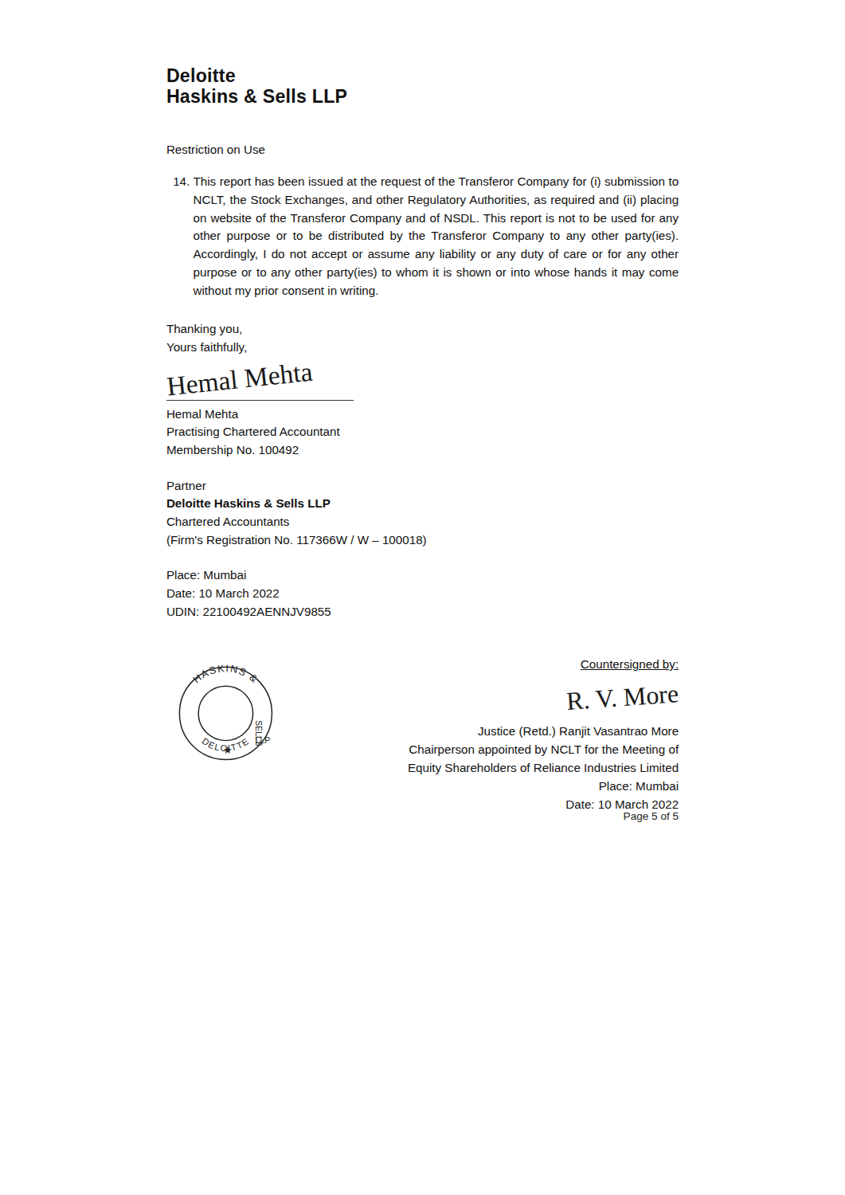Deloitte Haskins & Sells LLP
Restriction on Use
This report has been issued at the request of the Transferor Company for (i) submission to NCLT, the Stock Exchanges, and other Regulatory Authorities, as required and (ii) placing on website of the Transferor Company and of NSDL. This report is not to be used for any other purpose or to be distributed by the Transferor Company to any other party(ies). Accordingly, I do not accept or assume any liability or any duty of care or for any other purpose or to any other party(ies) to whom it is shown or into whose hands it may come without my prior consent in writing.
Thanking you,
Yours faithfully,
Hemal Mehta
Hemal Mehta
Practising Chartered Accountant
Membership No. 100492
Partner
Deloitte Haskins & Sells LLP
Chartered Accountants
(Firm's Registration No. 117366W / W – 100018)
Place: Mumbai
Date: 10 March 2022
UDIN: 22100492AENNJV9855
HASKINS & DELOITTE SELLS LLP ★
Countersigned by:
R. V. More
Justice (Retd.) Ranjit Vasantrao More
Chairperson appointed by NCLT for the Meeting of
Equity Shareholders of Reliance Industries Limited
Place: Mumbai
Date: 10 March 2022
Page 5 of 5